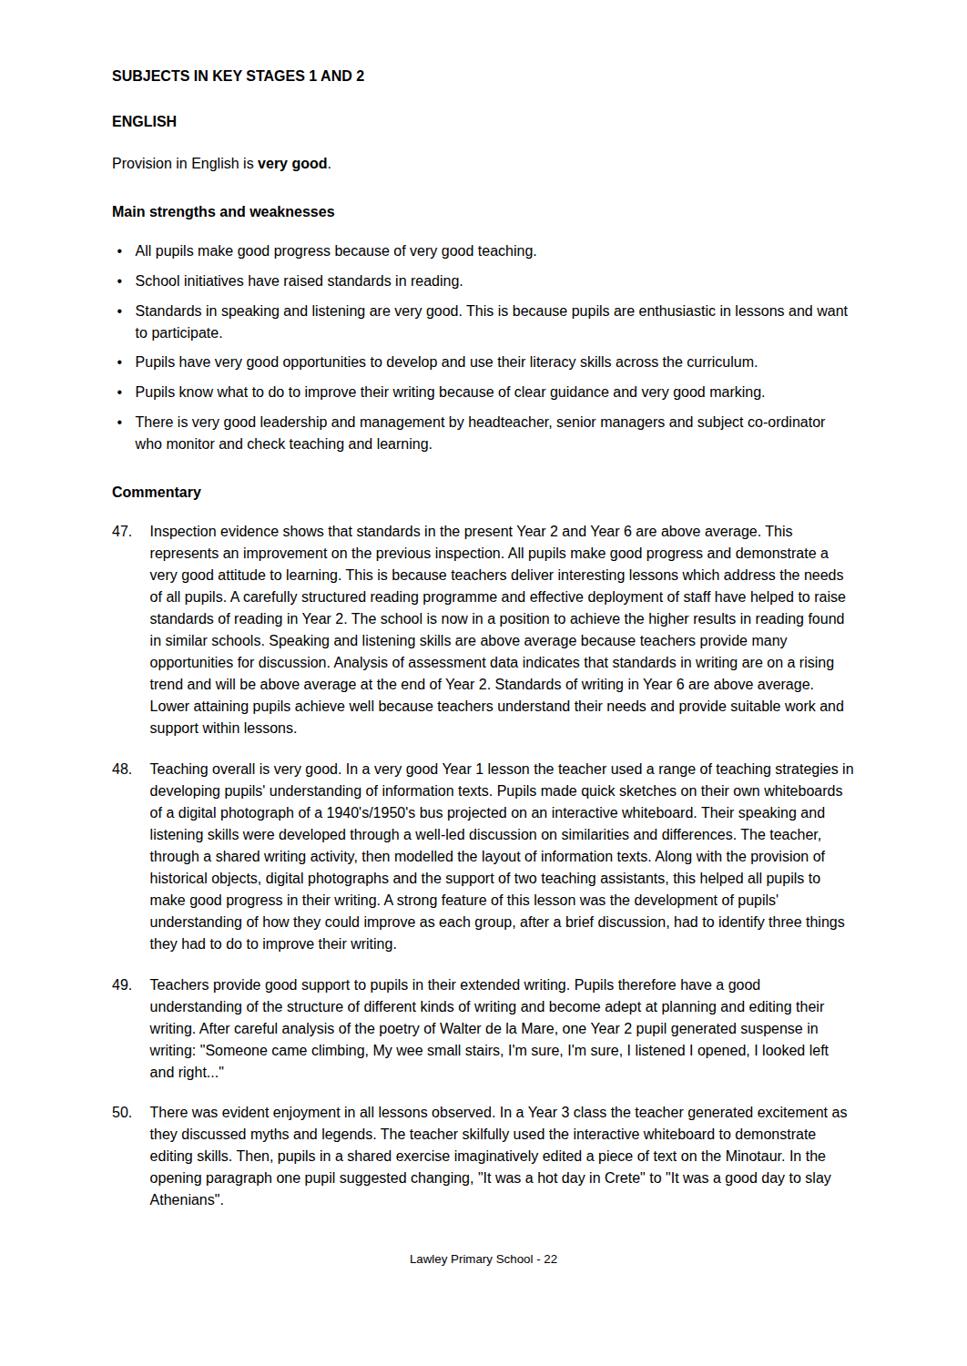SUBJECTS IN KEY STAGES 1 AND 2
ENGLISH
Provision in English is very good.
Main strengths and weaknesses
All pupils make good progress because of very good teaching.
School initiatives have raised standards in reading.
Standards in speaking and listening are very good. This is because pupils are enthusiastic in lessons and want to participate.
Pupils have very good opportunities to develop and use their literacy skills across the curriculum.
Pupils know what to do to improve their writing because of clear guidance and very good marking.
There is very good leadership and management by headteacher, senior managers and subject co-ordinator who monitor and check teaching and learning.
Commentary
Inspection evidence shows that standards in the present Year 2 and Year 6 are above average. This represents an improvement on the previous inspection. All pupils make good progress and demonstrate a very good attitude to learning. This is because teachers deliver interesting lessons which address the needs of all pupils. A carefully structured reading programme and effective deployment of staff have helped to raise standards of reading in Year 2. The school is now in a position to achieve the higher results in reading found in similar schools. Speaking and listening skills are above average because teachers provide many opportunities for discussion. Analysis of assessment data indicates that standards in writing are on a rising trend and will be above average at the end of Year 2. Standards of writing in Year 6 are above average. Lower attaining pupils achieve well because teachers understand their needs and provide suitable work and support within lessons.
Teaching overall is very good. In a very good Year 1 lesson the teacher used a range of teaching strategies in developing pupils' understanding of information texts. Pupils made quick sketches on their own whiteboards of a digital photograph of a 1940's/1950's bus projected on an interactive whiteboard. Their speaking and listening skills were developed through a well-led discussion on similarities and differences. The teacher, through a shared writing activity, then modelled the layout of information texts. Along with the provision of historical objects, digital photographs and the support of two teaching assistants, this helped all pupils to make good progress in their writing. A strong feature of this lesson was the development of pupils' understanding of how they could improve as each group, after a brief discussion, had to identify three things they had to do to improve their writing.
Teachers provide good support to pupils in their extended writing. Pupils therefore have a good understanding of the structure of different kinds of writing and become adept at planning and editing their writing. After careful analysis of the poetry of Walter de la Mare, one Year 2 pupil generated suspense in writing: "Someone came climbing, My wee small stairs, I'm sure, I'm sure, I listened I opened, I looked left and right..."
There was evident enjoyment in all lessons observed. In a Year 3 class the teacher generated excitement as they discussed myths and legends. The teacher skilfully used the interactive whiteboard to demonstrate editing skills. Then, pupils in a shared exercise imaginatively edited a piece of text on the Minotaur. In the opening paragraph one pupil suggested changing, "It was a hot day in Crete" to "It was a good day to slay Athenians".
Lawley Primary School - 22